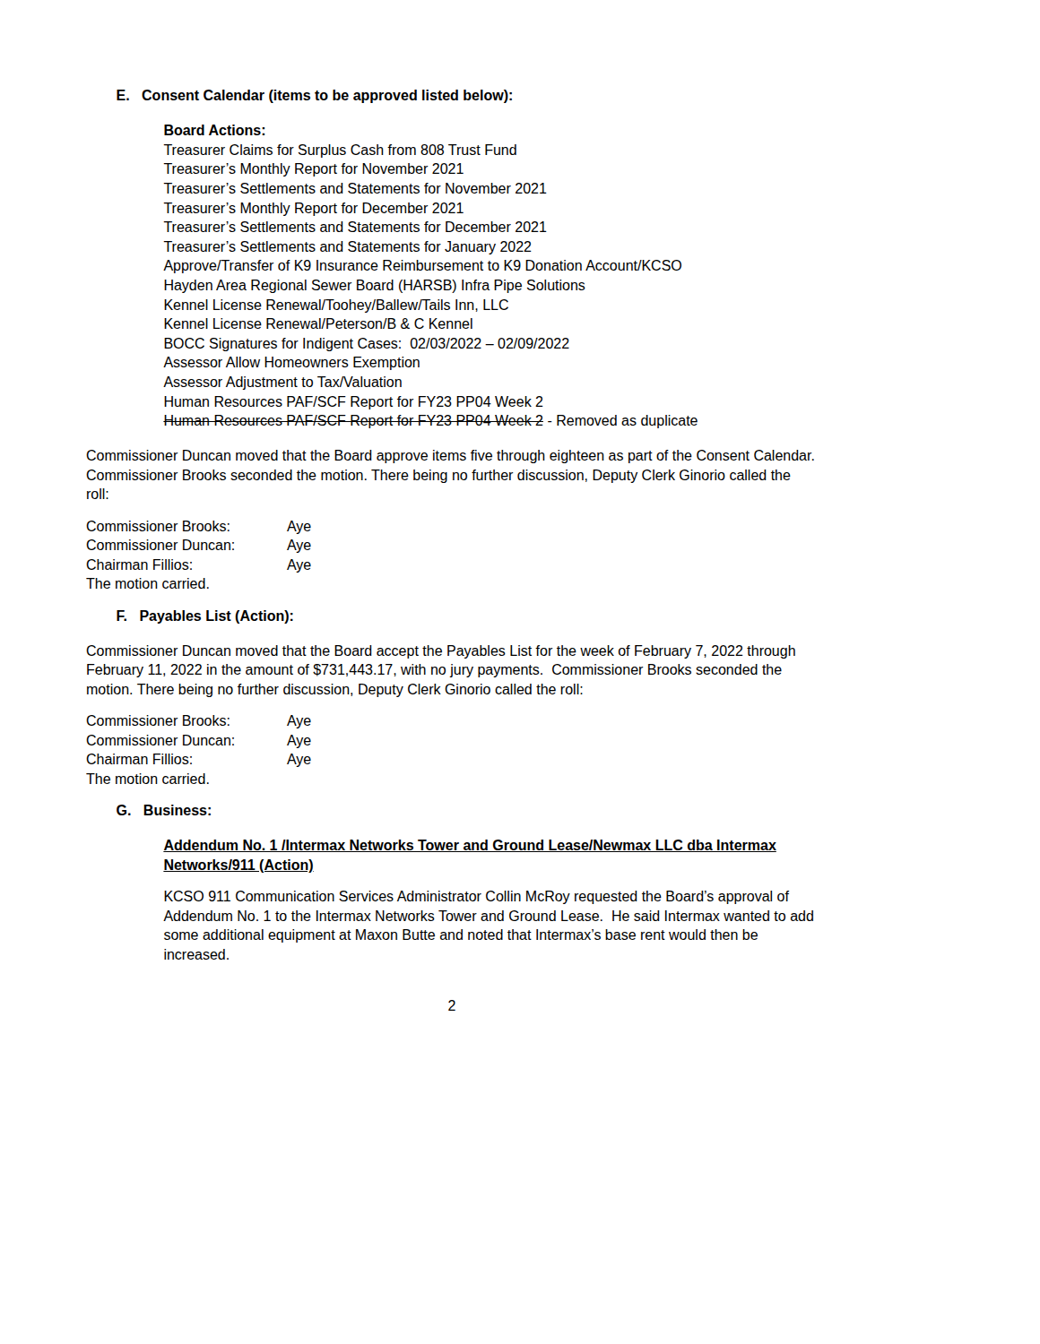E. Consent Calendar (items to be approved listed below):
Board Actions:
Treasurer Claims for Surplus Cash from 808 Trust Fund
Treasurer’s Monthly Report for November 2021
Treasurer’s Settlements and Statements for November 2021
Treasurer’s Monthly Report for December 2021
Treasurer’s Settlements and Statements for December 2021
Treasurer’s Settlements and Statements for January 2022
Approve/Transfer of K9 Insurance Reimbursement to K9 Donation Account/KCSO
Hayden Area Regional Sewer Board (HARSB) Infra Pipe Solutions
Kennel License Renewal/Toohey/Ballew/Tails Inn, LLC
Kennel License Renewal/Peterson/B & C Kennel
BOCC Signatures for Indigent Cases: 02/03/2022 – 02/09/2022
Assessor Allow Homeowners Exemption
Assessor Adjustment to Tax/Valuation
Human Resources PAF/SCF Report for FY23 PP04 Week 2
Human Resources PAF/SCF Report for FY23 PP04 Week 2 - Removed as duplicate
Commissioner Duncan moved that the Board approve items five through eighteen as part of the Consent Calendar. Commissioner Brooks seconded the motion. There being no further discussion, Deputy Clerk Ginorio called the roll:
| Commissioner Brooks: | Aye |
| Commissioner Duncan: | Aye |
| Chairman Fillios: | Aye |
The motion carried.
F. Payables List (Action):
Commissioner Duncan moved that the Board accept the Payables List for the week of February 7, 2022 through February 11, 2022 in the amount of $731,443.17, with no jury payments. Commissioner Brooks seconded the motion. There being no further discussion, Deputy Clerk Ginorio called the roll:
| Commissioner Brooks: | Aye |
| Commissioner Duncan: | Aye |
| Chairman Fillios: | Aye |
The motion carried.
G. Business:
Addendum No. 1 /Intermax Networks Tower and Ground Lease/Newmax LLC dba Intermax Networks/911 (Action)
KCSO 911 Communication Services Administrator Collin McRoy requested the Board’s approval of Addendum No. 1 to the Intermax Networks Tower and Ground Lease. He said Intermax wanted to add some additional equipment at Maxon Butte and noted that Intermax’s base rent would then be increased.
2